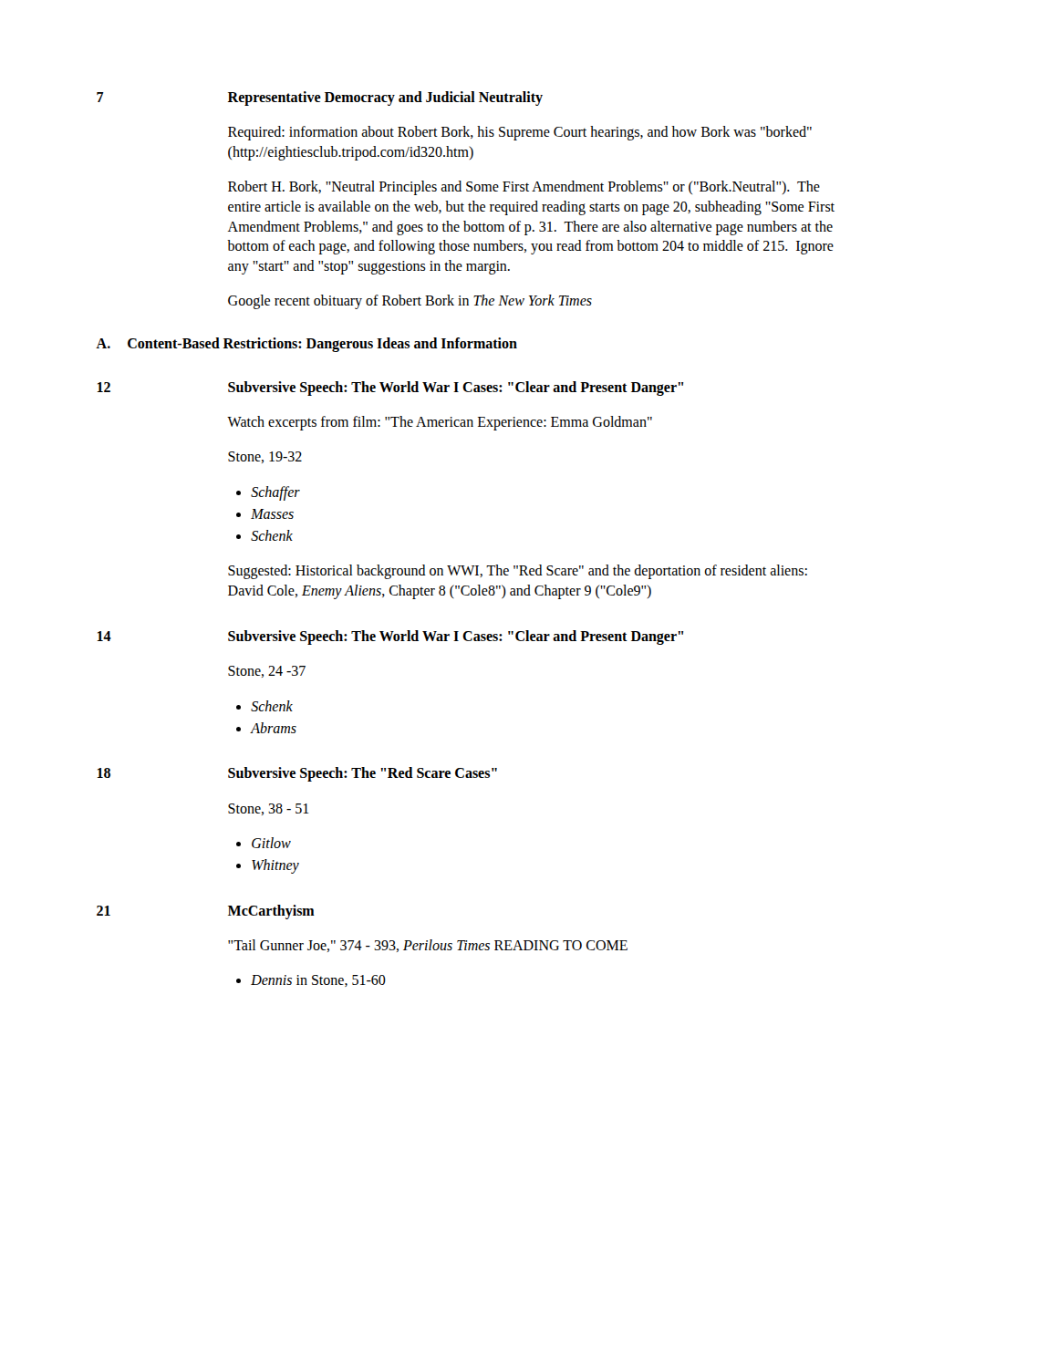7
Representative Democracy and Judicial Neutrality
Required: information about Robert Bork, his Supreme Court hearings, and how Bork was "borked" (http://eightiesclub.tripod.com/id320.htm)
Robert H. Bork, "Neutral Principles and Some First Amendment Problems" or ("Bork.Neutral"). The entire article is available on the web, but the required reading starts on page 20, subheading "Some First Amendment Problems," and goes to the bottom of p. 31. There are also alternative page numbers at the bottom of each page, and following those numbers, you read from bottom 204 to middle of 215. Ignore any "start" and "stop" suggestions in the margin.
Google recent obituary of Robert Bork in The New York Times
A.
Content-Based Restrictions: Dangerous Ideas and Information
12
Subversive Speech: The World War I Cases: "Clear and Present Danger"
Watch excerpts from film: "The American Experience: Emma Goldman"
Stone, 19-32
Schaffer
Masses
Schenk
Suggested: Historical background on WWI, The "Red Scare" and the deportation of resident aliens: David Cole, Enemy Aliens, Chapter 8 ("Cole8") and Chapter 9 ("Cole9")
14
Subversive Speech: The World War I Cases: "Clear and Present Danger"
Stone, 24 -37
Schenk
Abrams
18
Subversive Speech: The "Red Scare Cases"
Stone, 38 - 51
Gitlow
Whitney
21
McCarthyism
"Tail Gunner Joe," 374 - 393, Perilous Times READING TO COME
Dennis in Stone, 51-60